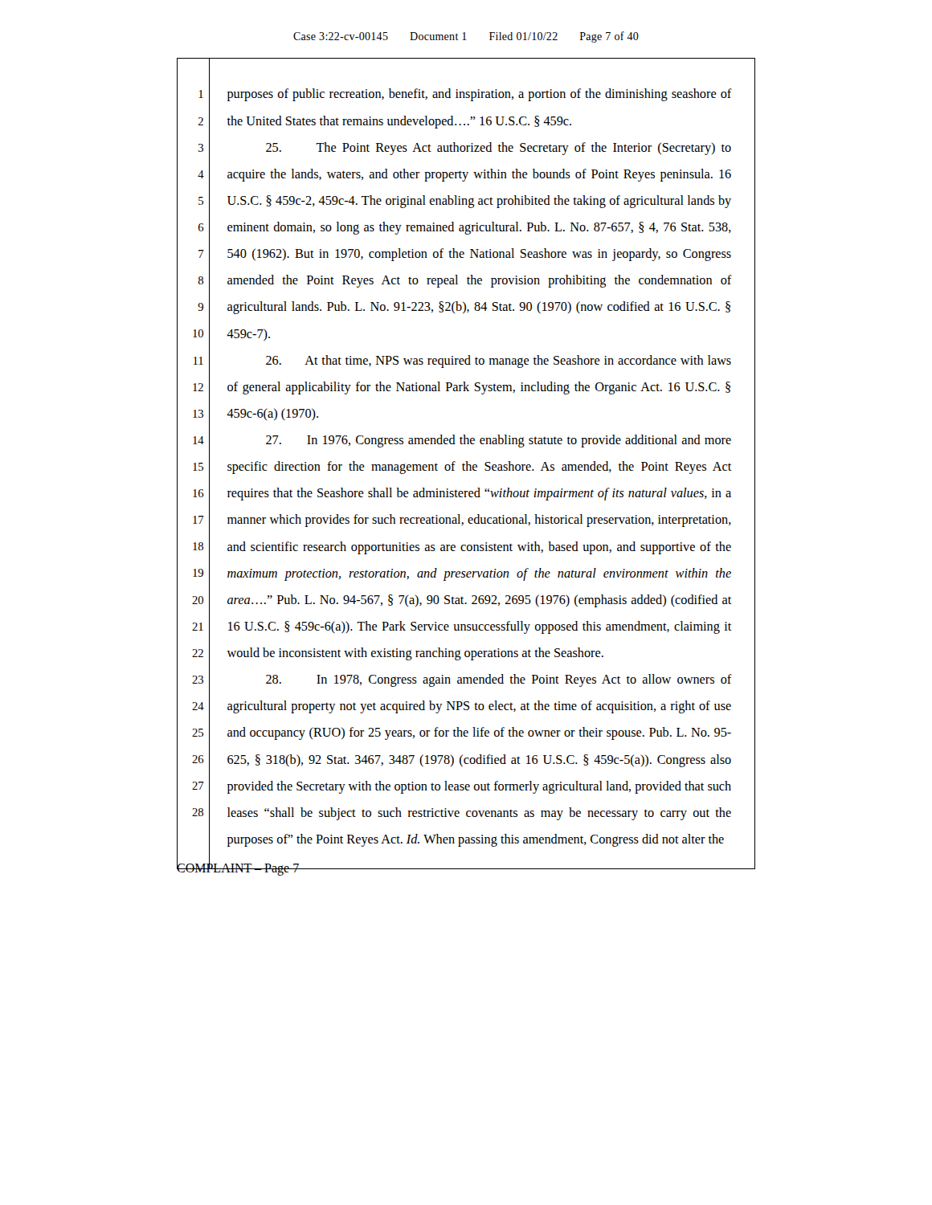Case 3:22-cv-00145 Document 1 Filed 01/10/22 Page 7 of 40
1
2
3
4
5
6
7
8
9
10
11
12
13
14
15
16
17
18
19
20
21
22
23
24
25
26
27
28
purposes of public recreation, benefit, and inspiration, a portion of the diminishing seashore of the United States that remains undeveloped….” 16 U.S.C. § 459c.
25. The Point Reyes Act authorized the Secretary of the Interior (Secretary) to acquire the lands, waters, and other property within the bounds of Point Reyes peninsula. 16 U.S.C. § 459c-2, 459c-4. The original enabling act prohibited the taking of agricultural lands by eminent domain, so long as they remained agricultural. Pub. L. No. 87-657, § 4, 76 Stat. 538, 540 (1962). But in 1970, completion of the National Seashore was in jeopardy, so Congress amended the Point Reyes Act to repeal the provision prohibiting the condemnation of agricultural lands. Pub. L. No. 91-223, §2(b), 84 Stat. 90 (1970) (now codified at 16 U.S.C. § 459c-7).
26. At that time, NPS was required to manage the Seashore in accordance with laws of general applicability for the National Park System, including the Organic Act. 16 U.S.C. § 459c-6(a) (1970).
27. In 1976, Congress amended the enabling statute to provide additional and more specific direction for the management of the Seashore. As amended, the Point Reyes Act requires that the Seashore shall be administered “without impairment of its natural values, in a manner which provides for such recreational, educational, historical preservation, interpretation, and scientific research opportunities as are consistent with, based upon, and supportive of the maximum protection, restoration, and preservation of the natural environment within the area….” Pub. L. No. 94-567, § 7(a), 90 Stat. 2692, 2695 (1976) (emphasis added) (codified at 16 U.S.C. § 459c-6(a)). The Park Service unsuccessfully opposed this amendment, claiming it would be inconsistent with existing ranching operations at the Seashore.
28. In 1978, Congress again amended the Point Reyes Act to allow owners of agricultural property not yet acquired by NPS to elect, at the time of acquisition, a right of use and occupancy (RUO) for 25 years, or for the life of the owner or their spouse. Pub. L. No. 95-625, § 318(b), 92 Stat. 3467, 3487 (1978) (codified at 16 U.S.C. § 459c-5(a)). Congress also provided the Secretary with the option to lease out formerly agricultural land, provided that such leases “shall be subject to such restrictive covenants as may be necessary to carry out the purposes of” the Point Reyes Act. Id. When passing this amendment, Congress did not alter the
COMPLAINT – Page 7